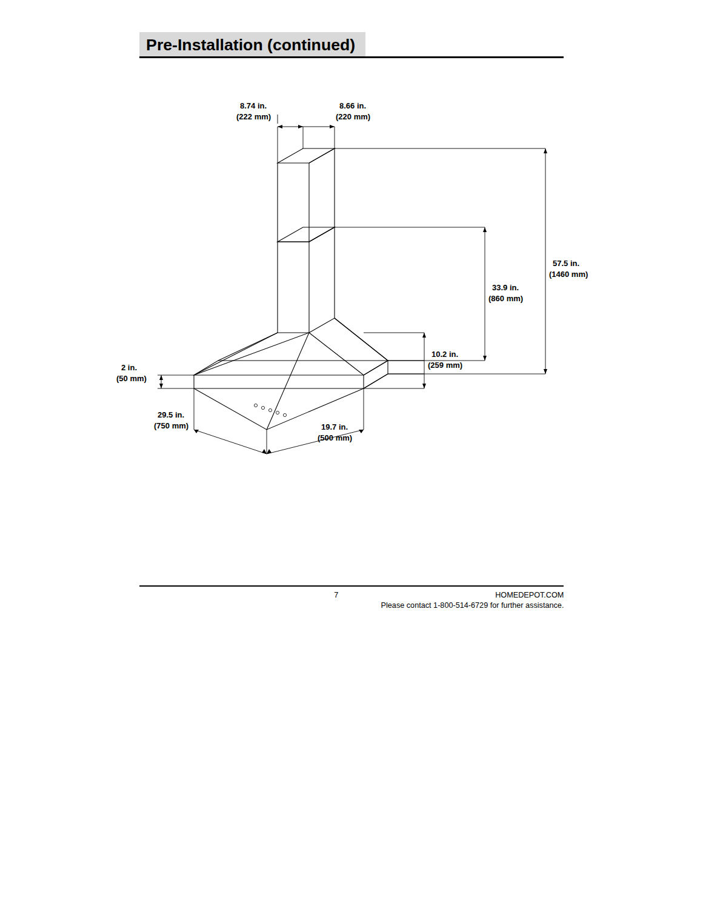Pre-Installation (continued)
8.74 in. (222 mm) 8.66 in. (220 mm) 57.5 in. (1460 mm) 33.9 in. (860 mm) 10.2 in. (259 mm) 2 in. (50 mm) 29.5 in. (750 mm) 19.7 in. (500 mm)
7
HOMEDEPOT.COM
Please contact 1-800-514-6729 for further assistance.